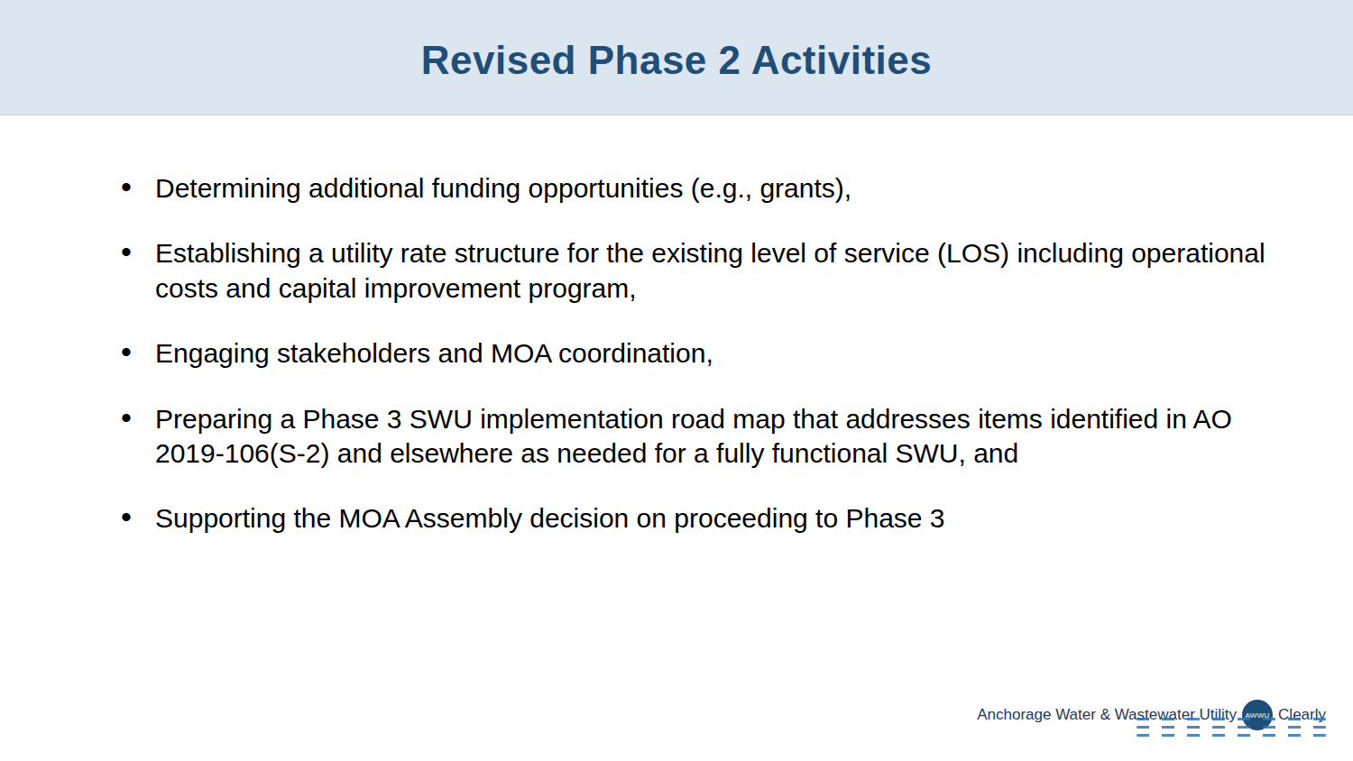Revised Phase 2 Activities
Determining additional funding opportunities (e.g., grants),
Establishing a utility rate structure for the existing level of service (LOS) including operational costs and capital improvement program,
Engaging stakeholders and MOA coordination,
Preparing a Phase 3 SWU implementation road map that addresses items identified in AO 2019-106(S-2) and elsewhere as needed for a fully functional SWU, and
Supporting the MOA Assembly decision on proceeding to Phase 3
Anchorage Water & Wastewater Utility Clearly